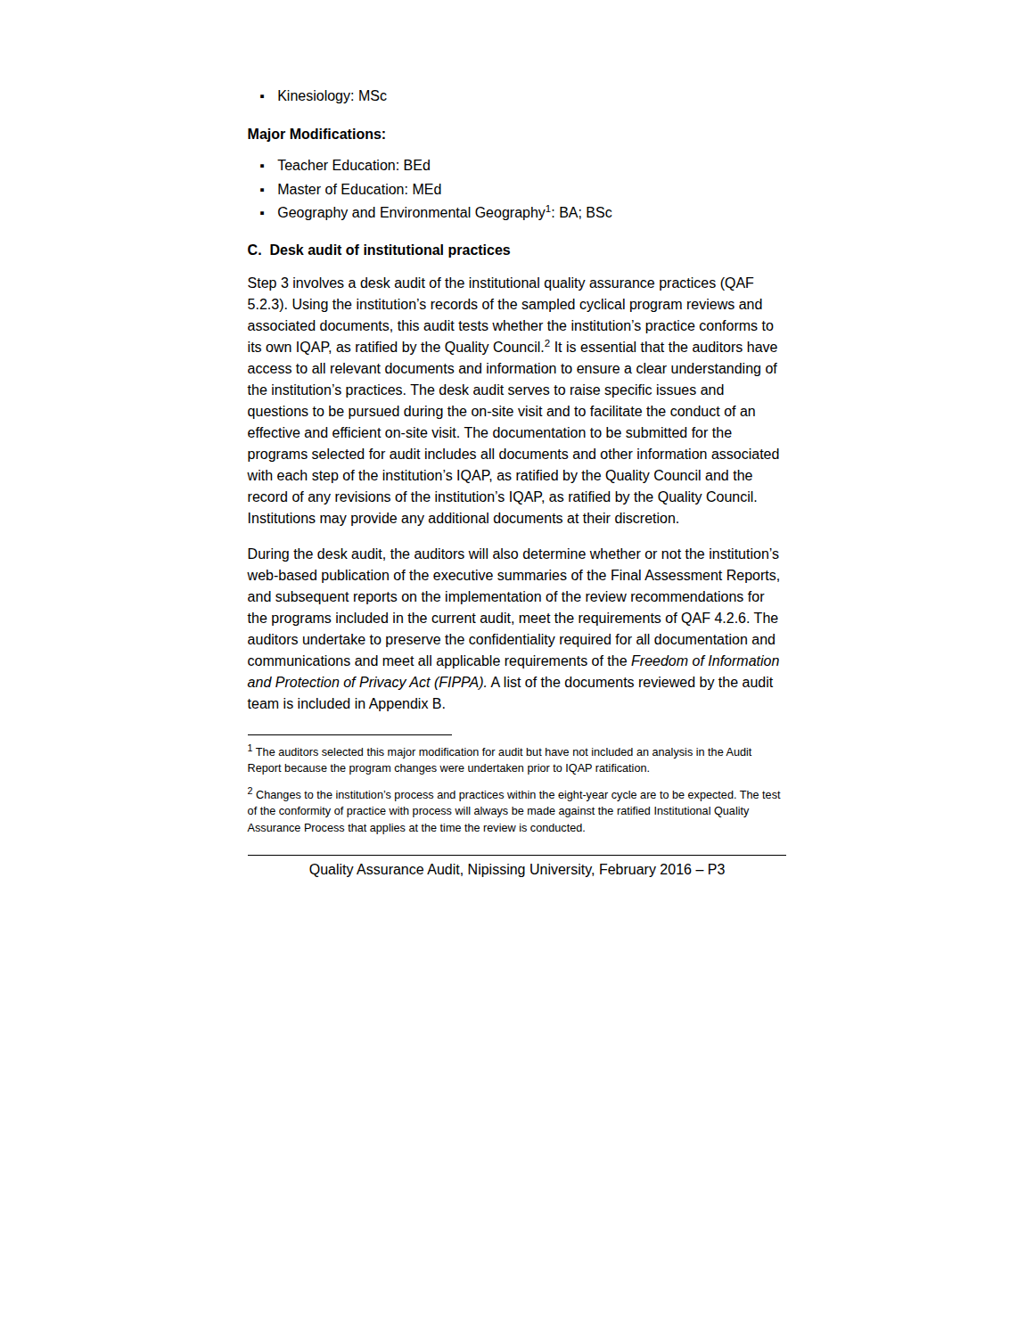Kinesiology: MSc
Major Modifications:
Teacher Education: BEd
Master of Education: MEd
Geography and Environmental Geography1: BA; BSc
C. Desk audit of institutional practices
Step 3 involves a desk audit of the institutional quality assurance practices (QAF 5.2.3). Using the institution’s records of the sampled cyclical program reviews and associated documents, this audit tests whether the institution’s practice conforms to its own IQAP, as ratified by the Quality Council.2 It is essential that the auditors have access to all relevant documents and information to ensure a clear understanding of the institution’s practices. The desk audit serves to raise specific issues and questions to be pursued during the on-site visit and to facilitate the conduct of an effective and efficient on-site visit. The documentation to be submitted for the programs selected for audit includes all documents and other information associated with each step of the institution’s IQAP, as ratified by the Quality Council and the record of any revisions of the institution’s IQAP, as ratified by the Quality Council. Institutions may provide any additional documents at their discretion.
During the desk audit, the auditors will also determine whether or not the institution’s web-based publication of the executive summaries of the Final Assessment Reports, and subsequent reports on the implementation of the review recommendations for the programs included in the current audit, meet the requirements of QAF 4.2.6. The auditors undertake to preserve the confidentiality required for all documentation and communications and meet all applicable requirements of the Freedom of Information and Protection of Privacy Act (FIPPA). A list of the documents reviewed by the audit team is included in Appendix B.
1 The auditors selected this major modification for audit but have not included an analysis in the Audit Report because the program changes were undertaken prior to IQAP ratification.
2 Changes to the institution’s process and practices within the eight-year cycle are to be expected. The test of the conformity of practice with process will always be made against the ratified Institutional Quality Assurance Process that applies at the time the review is conducted.
Quality Assurance Audit, Nipissing University, February 2016 – P3